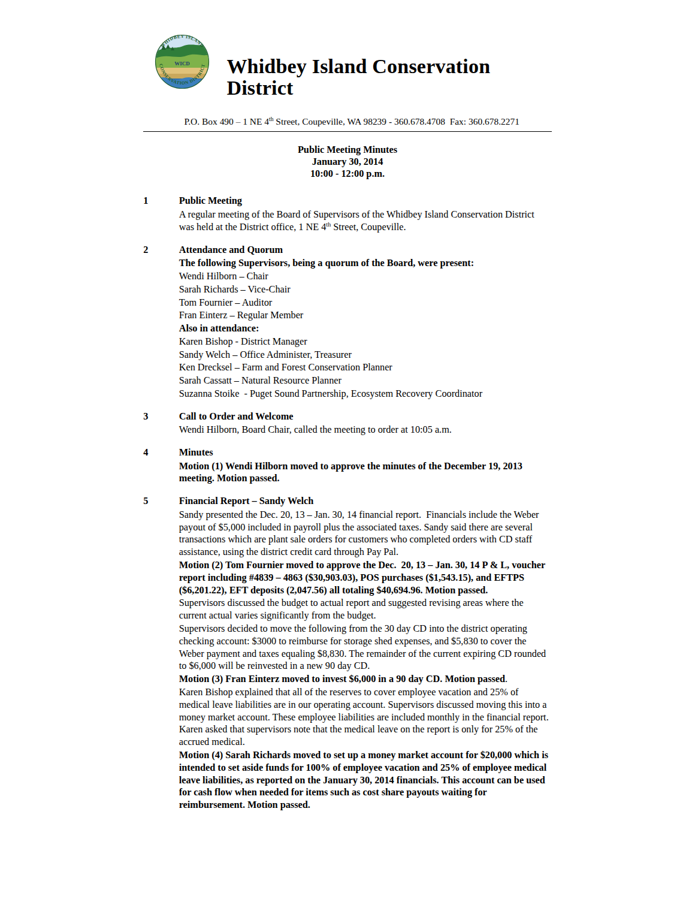WICD WHIDBEY ISLAND CONSERVATION DISTRICT
Whidbey Island Conservation District
P.O. Box 490 – 1 NE 4th Street, Coupeville, WA 98239 - 360.678.4708 Fax: 360.678.2271
Public Meeting Minutes
January 30, 2014
10:00 - 12:00 p.m.
1
Public Meeting
A regular meeting of the Board of Supervisors of the Whidbey Island Conservation District was held at the District office, 1 NE 4th Street, Coupeville.
2
Attendance and Quorum
The following Supervisors, being a quorum of the Board, were present:
Wendi Hilborn – Chair
Sarah Richards – Vice-Chair
Tom Fournier – Auditor
Fran Einterz – Regular Member
Also in attendance:
Karen Bishop - District Manager
Sandy Welch – Office Administer, Treasurer
Ken Drecksel – Farm and Forest Conservation Planner
Sarah Cassatt – Natural Resource Planner
Suzanna Stoike - Puget Sound Partnership, Ecosystem Recovery Coordinator
3
Call to Order and Welcome
Wendi Hilborn, Board Chair, called the meeting to order at 10:05 a.m.
4
Minutes
Motion (1) Wendi Hilborn moved to approve the minutes of the December 19, 2013 meeting. Motion passed.
5
Financial Report – Sandy Welch
Sandy presented the Dec. 20, 13 – Jan. 30, 14 financial report. Financials include the Weber payout of $5,000 included in payroll plus the associated taxes. Sandy said there are several transactions which are plant sale orders for customers who completed orders with CD staff assistance, using the district credit card through Pay Pal.
Motion (2) Tom Fournier moved to approve the Dec. 20, 13 – Jan. 30, 14 P & L, voucher report including #4839 – 4863 ($30,903.03), POS purchases ($1,543.15), and EFTPS ($6,201.22), EFT deposits (2,047.56) all totaling $40,694.96. Motion passed.
Supervisors discussed the budget to actual report and suggested revising areas where the current actual varies significantly from the budget.
Supervisors decided to move the following from the 30 day CD into the district operating checking account: $3000 to reimburse for storage shed expenses, and $5,830 to cover the Weber payment and taxes equaling $8,830. The remainder of the current expiring CD rounded to $6,000 will be reinvested in a new 90 day CD.
Motion (3) Fran Einterz moved to invest $6,000 in a 90 day CD. Motion passed.
Karen Bishop explained that all of the reserves to cover employee vacation and 25% of medical leave liabilities are in our operating account. Supervisors discussed moving this into a money market account. These employee liabilities are included monthly in the financial report. Karen asked that supervisors note that the medical leave on the report is only for 25% of the accrued medical.
Motion (4) Sarah Richards moved to set up a money market account for $20,000 which is intended to set aside funds for 100% of employee vacation and 25% of employee medical leave liabilities, as reported on the January 30, 2014 financials. This account can be used for cash flow when needed for items such as cost share payouts waiting for reimbursement. Motion passed.